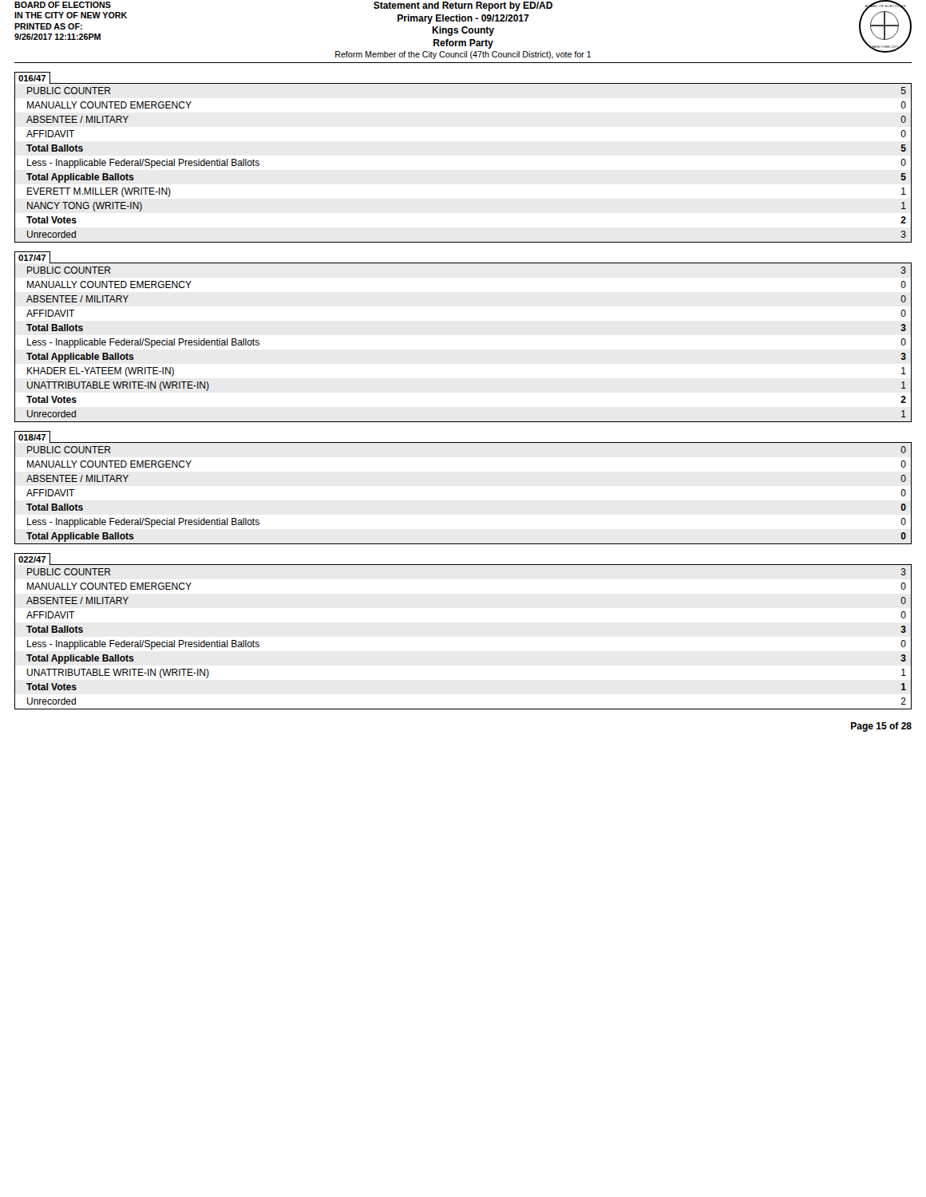BOARD OF ELECTIONS
IN THE CITY OF NEW YORK
PRINTED AS OF:
9/26/2017 12:11:26PM
Statement and Return Report by ED/AD
Primary Election - 09/12/2017
Kings County
Reform Party
Reform Member of the City Council (47th Council District), vote for 1
016/47
| PUBLIC COUNTER | 5 |
| MANUALLY COUNTED EMERGENCY | 0 |
| ABSENTEE / MILITARY | 0 |
| AFFIDAVIT | 0 |
| Total Ballots | 5 |
| Less - Inapplicable Federal/Special Presidential Ballots | 0 |
| Total Applicable Ballots | 5 |
| EVERETT M.MILLER (WRITE-IN) | 1 |
| NANCY TONG (WRITE-IN) | 1 |
| Total Votes | 2 |
| Unrecorded | 3 |
017/47
| PUBLIC COUNTER | 3 |
| MANUALLY COUNTED EMERGENCY | 0 |
| ABSENTEE / MILITARY | 0 |
| AFFIDAVIT | 0 |
| Total Ballots | 3 |
| Less - Inapplicable Federal/Special Presidential Ballots | 0 |
| Total Applicable Ballots | 3 |
| KHADER EL-YATEEM (WRITE-IN) | 1 |
| UNATTRIBUTABLE WRITE-IN (WRITE-IN) | 1 |
| Total Votes | 2 |
| Unrecorded | 1 |
018/47
| PUBLIC COUNTER | 0 |
| MANUALLY COUNTED EMERGENCY | 0 |
| ABSENTEE / MILITARY | 0 |
| AFFIDAVIT | 0 |
| Total Ballots | 0 |
| Less - Inapplicable Federal/Special Presidential Ballots | 0 |
| Total Applicable Ballots | 0 |
022/47
| PUBLIC COUNTER | 3 |
| MANUALLY COUNTED EMERGENCY | 0 |
| ABSENTEE / MILITARY | 0 |
| AFFIDAVIT | 0 |
| Total Ballots | 3 |
| Less - Inapplicable Federal/Special Presidential Ballots | 0 |
| Total Applicable Ballots | 3 |
| UNATTRIBUTABLE WRITE-IN (WRITE-IN) | 1 |
| Total Votes | 1 |
| Unrecorded | 2 |
Page 15 of 28